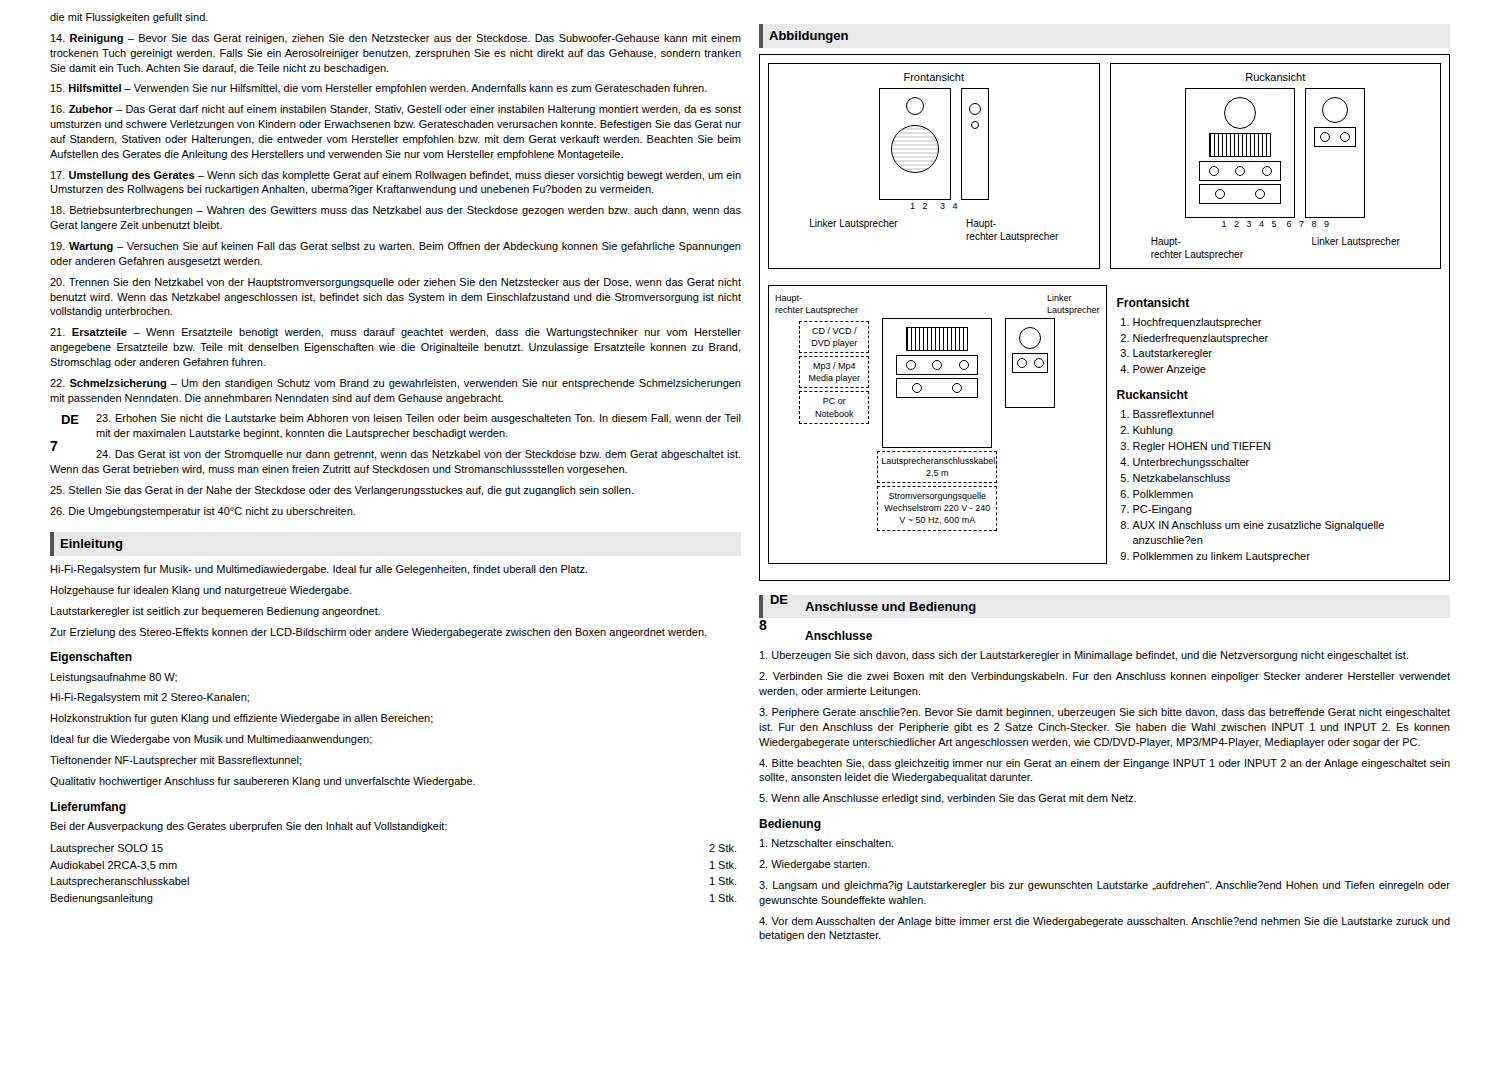die mit Flussigkeiten gefullt sind.
14. Reinigung – Bevor Sie das Gerat reinigen, ziehen Sie den Netzstecker aus der Steckdose. Das Subwoofer-Gehause kann mit einem trockenen Tuch gereinigt werden. Falls Sie ein Aerosolreiniger benutzen, zerspruhen Sie es nicht direkt auf das Gehause, sondern tranken Sie damit ein Tuch. Achten Sie darauf, die Teile nicht zu beschadigen.
15. Hilfsmittel – Verwenden Sie nur Hilfsmittel, die vom Hersteller empfohlen werden. Andernfalls kann es zum Gerateschaden fuhren.
16. Zubehor – Das Gerat darf nicht auf einem instabilen Stander, Stativ, Gestell oder einer instabilen Halterung montiert werden, da es sonst umsturzen und schwere Verletzungen von Kindern oder Erwachsenen bzw. Gerateschaden verursachen konnte. Befestigen Sie das Gerat nur auf Standern, Stativen oder Halterungen, die entweder vom Hersteller empfohlen bzw. mit dem Gerat verkauft werden. Beachten Sie beim Aufstellen des Gerates die Anleitung des Herstellers und verwenden Sie nur vom Hersteller empfohlene Montageteile.
17. Umstellung des Gerates – Wenn sich das komplette Gerat auf einem Rollwagen befindet, muss dieser vorsichtig bewegt werden, um ein Umsturzen des Rollwagens bei ruckartigen Anhalten, uberma?iger Kraftanwendung und unebenen Fu?boden zu vermeiden.
18. Betriebsunterbrechungen – Wahren des Gewitters muss das Netzkabel aus der Steckdose gezogen werden bzw. auch dann, wenn das Gerat langere Zeit unbenutzt bleibt.
19. Wartung – Versuchen Sie auf keinen Fall das Gerat selbst zu warten. Beim Offnen der Abdeckung konnen Sie gefahrliche Spannungen oder anderen Gefahren ausgesetzt werden.
20. Trennen Sie den Netzkabel von der Hauptstromversorgungsquelle oder ziehen Sie den Netzstecker aus der Dose, wenn das Gerat nicht benutzt wird. Wenn das Netzkabel angeschlossen ist, befindet sich das System in dem Einschlafzustand und die Stromversorgung ist nicht vollstandig unterbrochen.
21. Ersatzteile – Wenn Ersatzteile benotigt werden, muss darauf geachtet werden, dass die Wartungstechniker nur vom Hersteller angegebene Ersatzteile bzw. Teile mit denselben Eigenschaften wie die Originalteile benutzt. Unzulassige Ersatzteile konnen zu Brand, Stromschlag oder anderen Gefahren fuhren.
22. Schmelzsicherung – Um den standigen Schutz vom Brand zu gewahrleisten, verwenden Sie nur entsprechende Schmelzsicherungen mit passenden Nenndaten. Die annehmbaren Nenndaten sind auf dem Gehause angebracht.
DE
7
23. Erhohen Sie nicht die Lautstarke beim Abhoren von leisen Teilen oder beim ausgeschalteten Ton. In diesem Fall, wenn der Teil mit der maximalen Lautstarke beginnt, konnten die Lautsprecher beschadigt werden.
24. Das Gerat ist von der Stromquelle nur dann getrennt, wenn das Netzkabel von der Steckdose bzw. dem Gerat abgeschaltet ist. Wenn das Gerat betrieben wird, muss man einen freien Zutritt auf Steckdosen und Stromanschlussstellen vorgesehen.
25. Stellen Sie das Gerat in der Nahe der Steckdose oder des Verlangerungsstuckes auf, die gut zuganglich sein sollen.
26. Die Umgebungstemperatur ist 40°C nicht zu uberschreiten.
Einleitung
Hi-Fi-Regalsystem fur Musik- und Multimediawiedergabe. Ideal fur alle Gelegenheiten, findet uberall den Platz.
Holzgehause fur idealen Klang und naturgetreue Wiedergabe.
Lautstarkeregler ist seitlich zur bequemeren Bedienung angeordnet.
Zur Erzielung des Stereo-Effekts konnen der LCD-Bildschirm oder andere Wiedergabegerate zwischen den Boxen angeordnet werden.
Eigenschaften
Leistungsaufnahme 80 W;
Hi-Fi-Regalsystem mit 2 Stereo-Kanalen;
Holzkonstruktion fur guten Klang und effiziente Wiedergabe in allen Bereichen;
Ideal fur die Wiedergabe von Musik und Multimediaanwendungen;
Tieftonender NF-Lautsprecher mit Bassreflextunnel;
Qualitativ hochwertiger Anschluss fur saubereren Klang und unverfalschte Wiedergabe.
Lieferumfang
Bei der Ausverpackung des Gerates uberprufen Sie den Inhalt auf Vollstandigkeit:
| Lautsprecher SOLO 15 | 2 Stk. |
| Audiokabel 2RCA-3,5 mm | 1 Stk. |
| Lautsprecheranschlusskabel | 1 Stk. |
| Bedienungsanleitung | 1 Stk. |
Abbildungen
Frontansicht
1 2 3 4
Linker Lautsprecher Haupt-
rechter Lautsprecher
Ruckansicht
1 2 3 4 5 6 7 8 9
Haupt-
rechter Lautsprecher Linker Lautsprecher
Haupt-
rechter Lautsprecher Linker
Lautsprecher
CD / VCD / DVD player
Mp3 / Mp4
Media player
PC or Notebook
Lautsprecheranschlusskabel, 2,5 m
Stromversorgungsquelle
Wechselstrom 220 V - 240 V ~ 50 Hz, 600 mA
Frontansicht
Hochfrequenzlautsprecher
Niederfrequenzlautsprecher
Lautstarkeregler
Power Anzeige
Ruckansicht
Bassreflextunnel
Kuhlung
Regler HOHEN und TIEFEN
Unterbrechungsschalter
Netzkabelanschluss
Polklemmen
PC-Eingang
AUX IN Anschluss um eine zusatzliche Signalquelle anzuschlie?en
Polklemmen zu linkem Lautsprecher
DE
8
Anschlusse und Bedienung
Anschlusse
1. Uberzeugen Sie sich davon, dass sich der Lautstarkeregler in Minimallage befindet, und die Netzversorgung nicht eingeschaltet ist.
2. Verbinden Sie die zwei Boxen mit den Verbindungskabeln. Fur den Anschluss konnen einpoliger Stecker anderer Hersteller verwendet werden, oder armierte Leitungen.
3. Periphere Gerate anschlie?en. Bevor Sie damit beginnen, uberzeugen Sie sich bitte davon, dass das betreffende Gerat nicht eingeschaltet ist. Fur den Anschluss der Peripherie gibt es 2 Satze Cinch-Stecker. Sie haben die Wahl zwischen INPUT 1 und INPUT 2. Es konnen Wiedergabegerate unterschiedlicher Art angeschlossen werden, wie CD/DVD-Player, MP3/MP4-Player, Mediaplayer oder sogar der PC.
4. Bitte beachten Sie, dass gleichzeitig immer nur ein Gerat an einem der Eingange INPUT 1 oder INPUT 2 an der Anlage eingeschaltet sein sollte, ansonsten leidet die Wiedergabequalitat darunter.
5. Wenn alle Anschlusse erledigt sind, verbinden Sie das Gerat mit dem Netz.
Bedienung
1. Netzschalter einschalten.
2. Wiedergabe starten.
3. Langsam und gleichma?ig Lautstarkeregler bis zur gewunschten Lautstarke „aufdrehen“. Anschlie?end Hohen und Tiefen einregeln oder gewunschte Soundeffekte wahlen.
4. Vor dem Ausschalten der Anlage bitte immer erst die Wiedergabegerate ausschalten. Anschlie?end nehmen Sie die Lautstarke zuruck und betatigen den Netztaster.